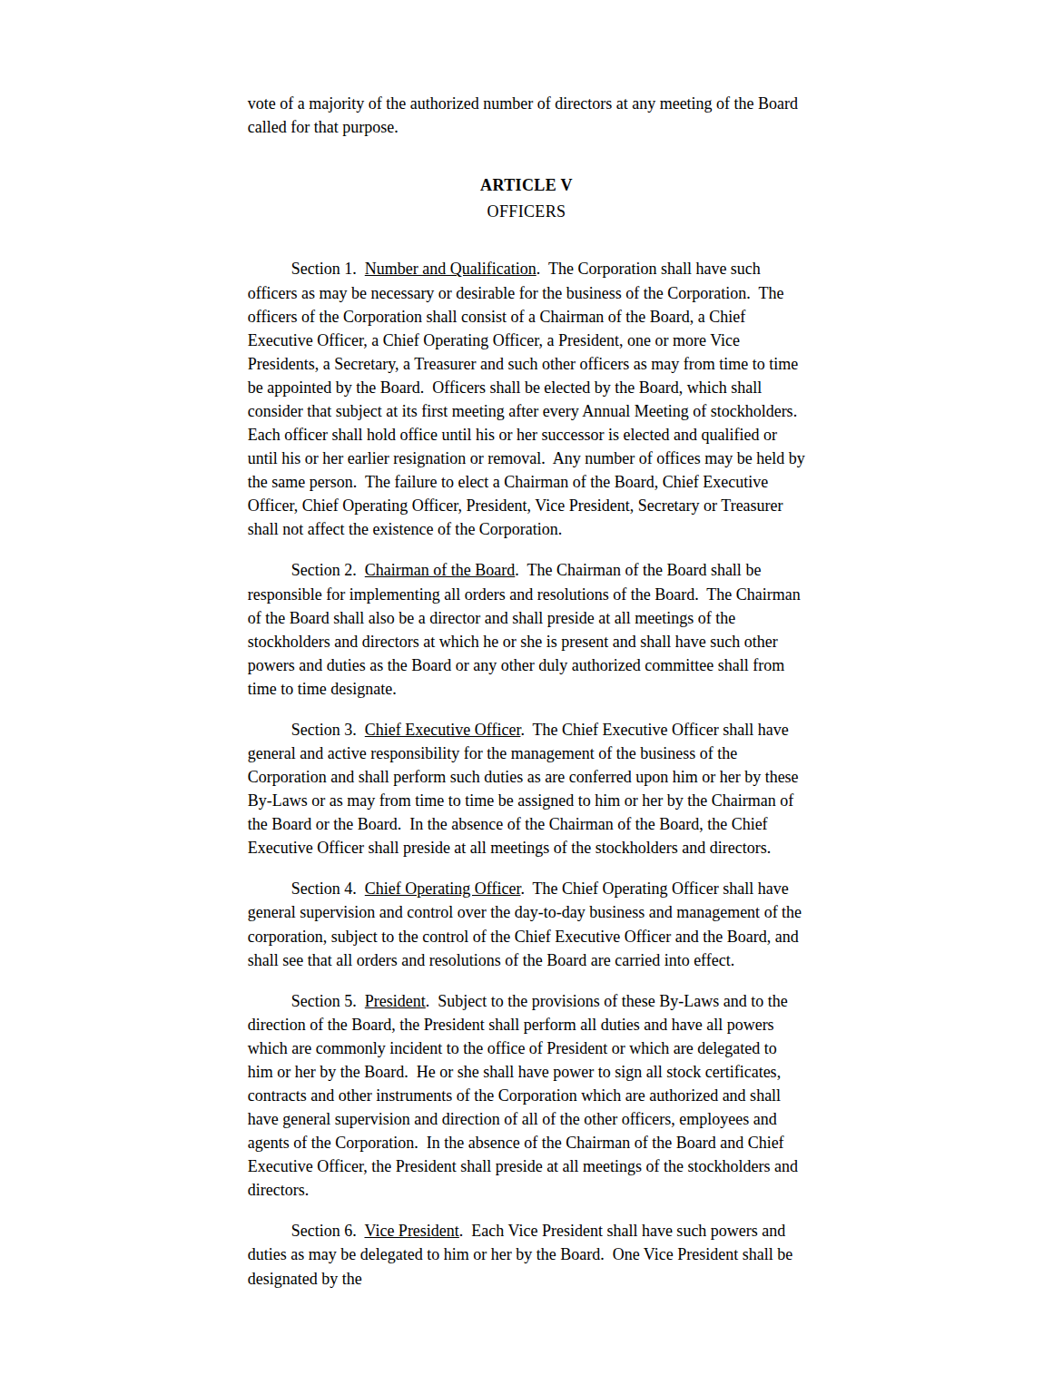vote of a majority of the authorized number of directors at any meeting of the Board called for that purpose.
ARTICLE V
OFFICERS
Section 1. Number and Qualification. The Corporation shall have such officers as may be necessary or desirable for the business of the Corporation. The officers of the Corporation shall consist of a Chairman of the Board, a Chief Executive Officer, a Chief Operating Officer, a President, one or more Vice Presidents, a Secretary, a Treasurer and such other officers as may from time to time be appointed by the Board. Officers shall be elected by the Board, which shall consider that subject at its first meeting after every Annual Meeting of stockholders. Each officer shall hold office until his or her successor is elected and qualified or until his or her earlier resignation or removal. Any number of offices may be held by the same person. The failure to elect a Chairman of the Board, Chief Executive Officer, Chief Operating Officer, President, Vice President, Secretary or Treasurer shall not affect the existence of the Corporation.
Section 2. Chairman of the Board. The Chairman of the Board shall be responsible for implementing all orders and resolutions of the Board. The Chairman of the Board shall also be a director and shall preside at all meetings of the stockholders and directors at which he or she is present and shall have such other powers and duties as the Board or any other duly authorized committee shall from time to time designate.
Section 3. Chief Executive Officer. The Chief Executive Officer shall have general and active responsibility for the management of the business of the Corporation and shall perform such duties as are conferred upon him or her by these By-Laws or as may from time to time be assigned to him or her by the Chairman of the Board or the Board. In the absence of the Chairman of the Board, the Chief Executive Officer shall preside at all meetings of the stockholders and directors.
Section 4. Chief Operating Officer. The Chief Operating Officer shall have general supervision and control over the day-to-day business and management of the corporation, subject to the control of the Chief Executive Officer and the Board, and shall see that all orders and resolutions of the Board are carried into effect.
Section 5. President. Subject to the provisions of these By-Laws and to the direction of the Board, the President shall perform all duties and have all powers which are commonly incident to the office of President or which are delegated to him or her by the Board. He or she shall have power to sign all stock certificates, contracts and other instruments of the Corporation which are authorized and shall have general supervision and direction of all of the other officers, employees and agents of the Corporation. In the absence of the Chairman of the Board and Chief Executive Officer, the President shall preside at all meetings of the stockholders and directors.
Section 6. Vice President. Each Vice President shall have such powers and duties as may be delegated to him or her by the Board. One Vice President shall be designated by the